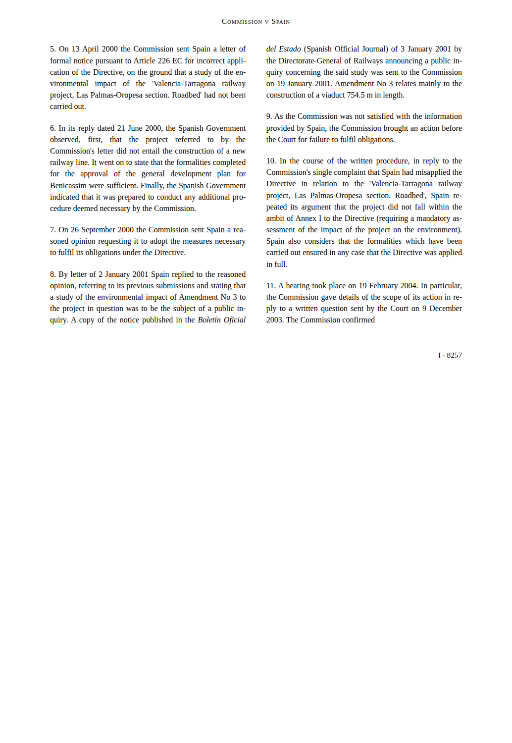Commission v Spain
5. On 13 April 2000 the Commission sent Spain a letter of formal notice pursuant to Article 226 EC for incorrect application of the Directive, on the ground that a study of the environmental impact of the 'Valencia-Tarragona railway project, Las Palmas-Oropesa section. Roadbed' had not been carried out.
6. In its reply dated 21 June 2000, the Spanish Government observed, first, that the project referred to by the Commission's letter did not entail the construction of a new railway line. It went on to state that the formalities completed for the approval of the general development plan for Benicassim were sufficient. Finally, the Spanish Government indicated that it was prepared to conduct any additional procedure deemed necessary by the Commission.
7. On 26 September 2000 the Commission sent Spain a reasoned opinion requesting it to adopt the measures necessary to fulfil its obligations under the Directive.
8. By letter of 2 January 2001 Spain replied to the reasoned opinion, referring to its previous submissions and stating that a study of the environmental impact of Amendment No 3 to the project in question was to be the subject of a public inquiry. A copy of the notice published in the Boletín Oficial del Estado (Spanish Official Journal) of 3 January 2001 by the Directorate-General of Railways announcing a public inquiry concerning the said study was sent to the Commission on 19 January 2001. Amendment No 3 relates mainly to the construction of a viaduct 754.5 m in length.
9. As the Commission was not satisfied with the information provided by Spain, the Commission brought an action before the Court for failure to fulfil obligations.
10. In the course of the written procedure, in reply to the Commission's single complaint that Spain had misapplied the Directive in relation to the 'Valencia-Tarragona railway project, Las Palmas-Oropesa section. Roadbed', Spain repeated its argument that the project did not fall within the ambit of Annex I to the Directive (requiring a mandatory assessment of the impact of the project on the environment). Spain also considers that the formalities which have been carried out ensured in any case that the Directive was applied in full.
11. A hearing took place on 19 February 2004. In particular, the Commission gave details of the scope of its action in reply to a written question sent by the Court on 9 December 2003. The Commission confirmed
I - 8257